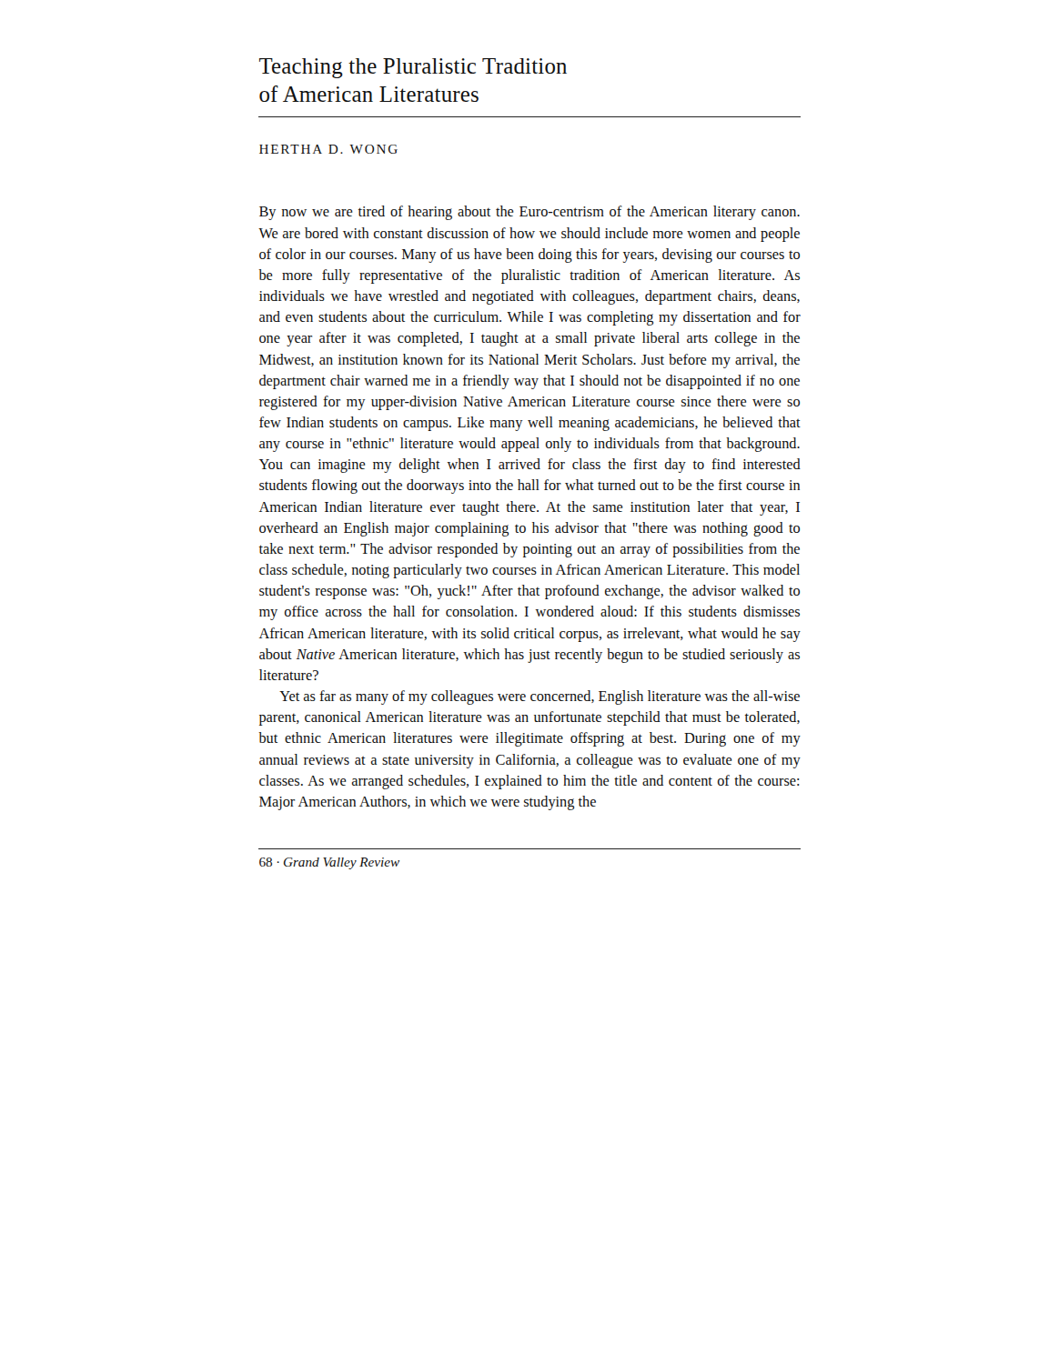Teaching the Pluralistic Tradition
of American Literatures
Hertha D. Wong
By now we are tired of hearing about the Euro-centrism of the American literary canon. We are bored with constant discussion of how we should include more women and people of color in our courses. Many of us have been doing this for years, devising our courses to be more fully representative of the pluralistic tradition of American literature. As individuals we have wrestled and negotiated with colleagues, department chairs, deans, and even students about the curriculum. While I was completing my dissertation and for one year after it was completed, I taught at a small private liberal arts college in the Midwest, an institution known for its National Merit Scholars. Just before my arrival, the department chair warned me in a friendly way that I should not be disappointed if no one registered for my upper-division Native American Literature course since there were so few Indian students on campus. Like many well meaning academicians, he believed that any course in "ethnic" literature would appeal only to individuals from that background. You can imagine my delight when I arrived for class the first day to find interested students flowing out the doorways into the hall for what turned out to be the first course in American Indian literature ever taught there. At the same institution later that year, I overheard an English major complaining to his advisor that "there was nothing good to take next term." The advisor responded by pointing out an array of possibilities from the class schedule, noting particularly two courses in African American Literature. This model student's response was: "Oh, yuck!" After that profound exchange, the advisor walked to my office across the hall for consolation. I wondered aloud: If this students dismisses African American literature, with its solid critical corpus, as irrelevant, what would he say about Native American literature, which has just recently begun to be studied seriously as literature?
Yet as far as many of my colleagues were concerned, English literature was the all-wise parent, canonical American literature was an unfortunate stepchild that must be tolerated, but ethnic American literatures were illegitimate offspring at best. During one of my annual reviews at a state university in California, a colleague was to evaluate one of my classes. As we arranged schedules, I explained to him the title and content of the course: Major American Authors, in which we were studying the
68 · Grand Valley Review